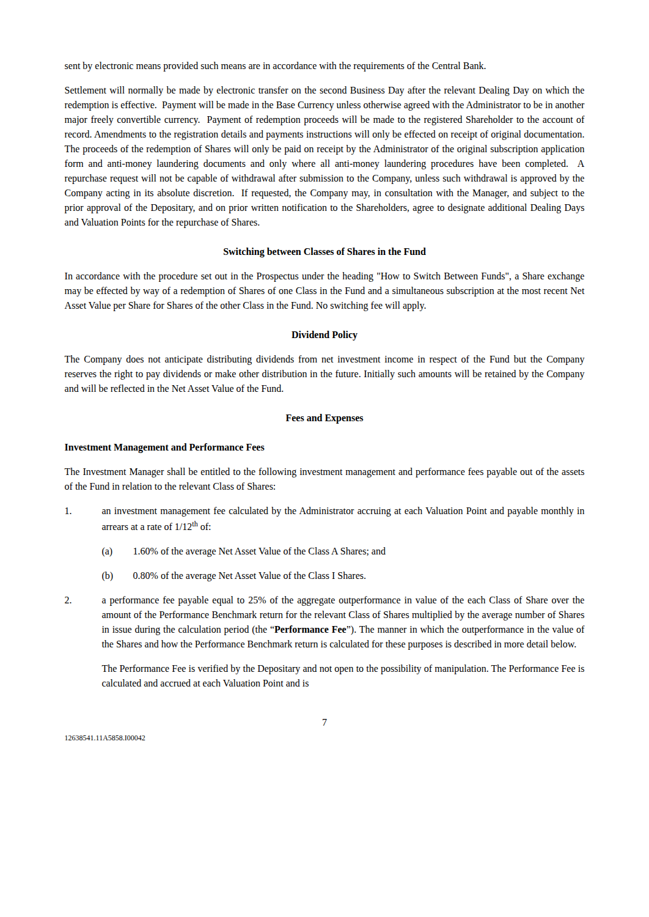sent by electronic means provided such means are in accordance with the requirements of the Central Bank.
Settlement will normally be made by electronic transfer on the second Business Day after the relevant Dealing Day on which the redemption is effective. Payment will be made in the Base Currency unless otherwise agreed with the Administrator to be in another major freely convertible currency. Payment of redemption proceeds will be made to the registered Shareholder to the account of record. Amendments to the registration details and payments instructions will only be effected on receipt of original documentation. The proceeds of the redemption of Shares will only be paid on receipt by the Administrator of the original subscription application form and anti-money laundering documents and only where all anti-money laundering procedures have been completed. A repurchase request will not be capable of withdrawal after submission to the Company, unless such withdrawal is approved by the Company acting in its absolute discretion. If requested, the Company may, in consultation with the Manager, and subject to the prior approval of the Depositary, and on prior written notification to the Shareholders, agree to designate additional Dealing Days and Valuation Points for the repurchase of Shares.
Switching between Classes of Shares in the Fund
In accordance with the procedure set out in the Prospectus under the heading "How to Switch Between Funds", a Share exchange may be effected by way of a redemption of Shares of one Class in the Fund and a simultaneous subscription at the most recent Net Asset Value per Share for Shares of the other Class in the Fund. No switching fee will apply.
Dividend Policy
The Company does not anticipate distributing dividends from net investment income in respect of the Fund but the Company reserves the right to pay dividends or make other distribution in the future. Initially such amounts will be retained by the Company and will be reflected in the Net Asset Value of the Fund.
Fees and Expenses
Investment Management and Performance Fees
The Investment Manager shall be entitled to the following investment management and performance fees payable out of the assets of the Fund in relation to the relevant Class of Shares:
1.
an investment management fee calculated by the Administrator accruing at each Valuation Point and payable monthly in arrears at a rate of 1/12th of:
(a)
1.60% of the average Net Asset Value of the Class A Shares; and
(b)
0.80% of the average Net Asset Value of the Class I Shares.
2.
a performance fee payable equal to 25% of the aggregate outperformance in value of the each Class of Share over the amount of the Performance Benchmark return for the relevant Class of Shares multiplied by the average number of Shares in issue during the calculation period (the “Performance Fee”). The manner in which the outperformance in the value of the Shares and how the Performance Benchmark return is calculated for these purposes is described in more detail below.
The Performance Fee is verified by the Depositary and not open to the possibility of manipulation. The Performance Fee is calculated and accrued at each Valuation Point and is
7
12638541.11A5858.I00042